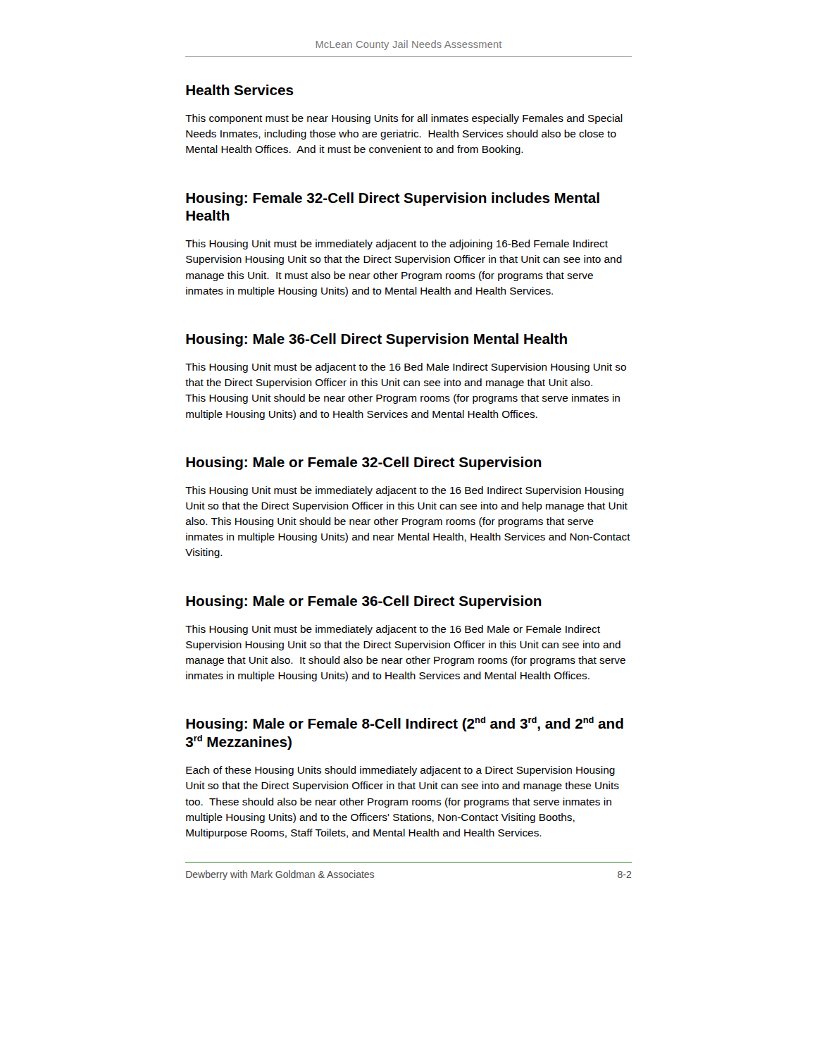McLean County Jail Needs Assessment
Health Services
This component must be near Housing Units for all inmates especially Females and Special Needs Inmates, including those who are geriatric. Health Services should also be close to Mental Health Offices. And it must be convenient to and from Booking.
Housing: Female 32-Cell Direct Supervision includes Mental Health
This Housing Unit must be immediately adjacent to the adjoining 16-Bed Female Indirect Supervision Housing Unit so that the Direct Supervision Officer in that Unit can see into and manage this Unit. It must also be near other Program rooms (for programs that serve inmates in multiple Housing Units) and to Mental Health and Health Services.
Housing: Male 36-Cell Direct Supervision Mental Health
This Housing Unit must be adjacent to the 16 Bed Male Indirect Supervision Housing Unit so that the Direct Supervision Officer in this Unit can see into and manage that Unit also.
This Housing Unit should be near other Program rooms (for programs that serve inmates in multiple Housing Units) and to Health Services and Mental Health Offices.
Housing: Male or Female 32-Cell Direct Supervision
This Housing Unit must be immediately adjacent to the 16 Bed Indirect Supervision Housing Unit so that the Direct Supervision Officer in this Unit can see into and help manage that Unit also. This Housing Unit should be near other Program rooms (for programs that serve inmates in multiple Housing Units) and near Mental Health, Health Services and Non-Contact Visiting.
Housing: Male or Female 36-Cell Direct Supervision
This Housing Unit must be immediately adjacent to the 16 Bed Male or Female Indirect Supervision Housing Unit so that the Direct Supervision Officer in this Unit can see into and manage that Unit also. It should also be near other Program rooms (for programs that serve inmates in multiple Housing Units) and to Health Services and Mental Health Offices.
Housing: Male or Female 8-Cell Indirect (2nd and 3rd, and 2nd and 3rd Mezzanines)
Each of these Housing Units should immediately adjacent to a Direct Supervision Housing Unit so that the Direct Supervision Officer in that Unit can see into and manage these Units too. These should also be near other Program rooms (for programs that serve inmates in multiple Housing Units) and to the Officers' Stations, Non-Contact Visiting Booths, Multipurpose Rooms, Staff Toilets, and Mental Health and Health Services.
Dewberry with Mark Goldman & Associates 8-2